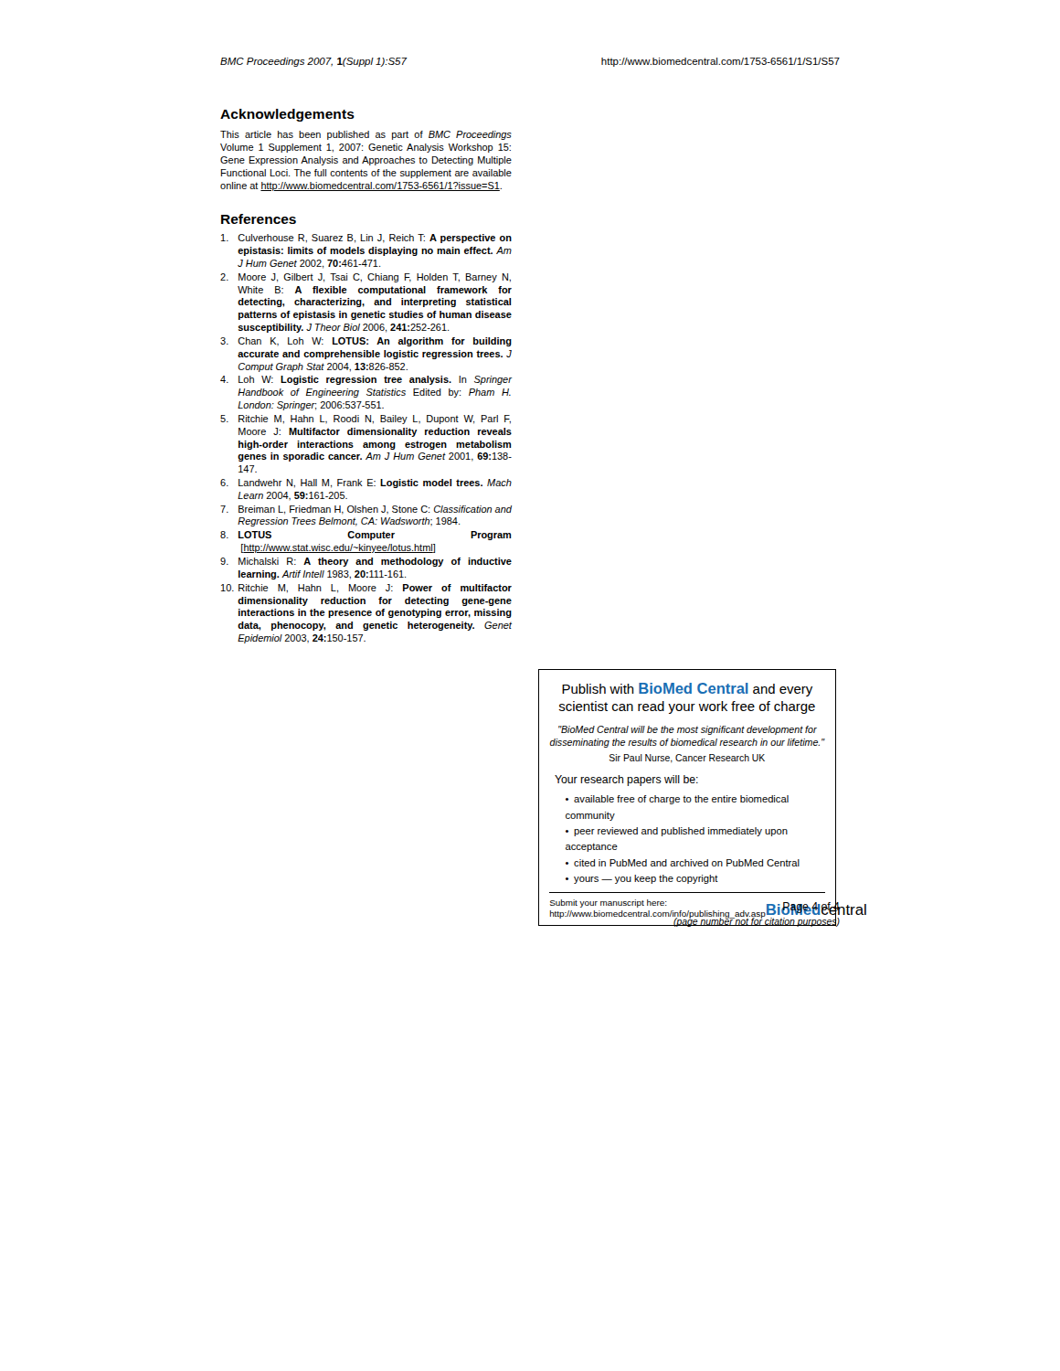BMC Proceedings 2007, 1(Suppl 1):S57
http://www.biomedcentral.com/1753-6561/1/S1/S57
Acknowledgements
This article has been published as part of BMC Proceedings Volume 1 Supplement 1, 2007: Genetic Analysis Workshop 15: Gene Expression Analysis and Approaches to Detecting Multiple Functional Loci. The full contents of the supplement are available online at http://www.biomedcentral.com/1753-6561/1?issue=S1.
References
Culverhouse R, Suarez B, Lin J, Reich T: A perspective on epistasis: limits of models displaying no main effect. Am J Hum Genet 2002, 70: 461-471.
Moore J, Gilbert J, Tsai C, Chiang F, Holden T, Barney N, White B: A flexible computational framework for detecting, characterizing, and interpreting statistical patterns of epistasis in genetic studies of human disease susceptibility. J Theor Biol 2006, 241: 252-261.
Chan K, Loh W: LOTUS: An algorithm for building accurate and comprehensible logistic regression trees. J Comput Graph Stat 2004, 13: 826-852.
Loh W: Logistic regression tree analysis. In Springer Handbook of Engineering Statistics Edited by: Pham H. London: Springer; 2006:537-551.
Ritchie M, Hahn L, Roodi N, Bailey L, Dupont W, Parl F, Moore J: Multifactor dimensionality reduction reveals high-order interactions among estrogen metabolism genes in sporadic cancer. Am J Hum Genet 2001, 69: 138-147.
Landwehr N, Hall M, Frank E: Logistic model trees. Mach Learn 2004, 59: 161-205.
Breiman L, Friedman H, Olshen J, Stone C: Classification and Regression Trees Belmont, CA: Wadsworth; 1984.
LOTUS Computer Program [http://www.stat.wisc.edu/~kinyee/lotus.html]
Michalski R: A theory and methodology of inductive learning. Artif Intell 1983, 20: 111-161.
Ritchie M, Hahn L, Moore J: Power of multifactor dimensionality reduction for detecting gene-gene interactions in the presence of genotyping error, missing data, phenocopy, and genetic heterogeneity. Genet Epidemiol 2003, 24: 150-157.
Publish with Bio Med Central and every
scientist can read your work free of charge
"BioMed Central will be the most significant development for disseminating the results of biomedical research in our lifetime." Sir Paul Nurse, Cancer Research UK
Your research papers will be:
available free of charge to the entire biomedical community
peer reviewed and published immediately upon acceptance
cited in PubMed and archived on PubMed Central
yours — you keep the copyright
Submit your manuscript here:
http://www.biomedcentral.com/info/publishing_adv.asp
BioMed central
Page 4 of 4 (page number not for citation purposes)